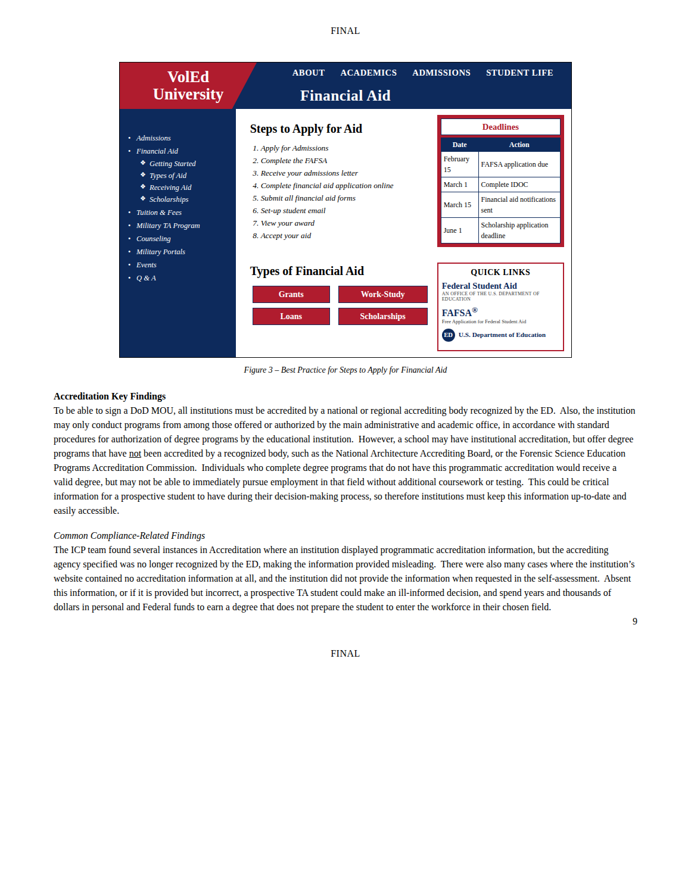FINAL
ABOUT ACADEMICS ADMISSIONS STUDENT LIFE
Financial Aid
VolEd University
Admissions
Financial Aid
Getting Started
Types of Aid
Receiving Aid
Scholarships
Tuition & Fees
Military TA Program
Counseling
Military Portals
Events
Q & A
Steps to Apply for Aid
Apply for Admissions
Complete the FAFSA
Receive your admissions letter
Complete financial aid application online
Submit all financial aid forms
Set-up student email
View your award
Accept your aid
Types of Financial Aid
Grants
Work-Study
Loans
Scholarships
Deadlines
| Date | Action |
| --- | --- |
| February 15 | FAFSA application due |
| March 1 | Complete IDOC |
| March 15 | Financial aid notifications sent |
| June 1 | Scholarship application deadline |
QUICK LINKS
Federal Student Aid AN OFFICE OF THE U.S. DEPARTMENT OF EDUCATION
FAFSA® Free Application for Federal Student Aid
ED U.S. Department of Education
Figure 3 – Best Practice for Steps to Apply for Financial Aid
Accreditation Key Findings
To be able to sign a DoD MOU, all institutions must be accredited by a national or regional accrediting body recognized by the ED. Also, the institution may only conduct programs from among those offered or authorized by the main administrative and academic office, in accordance with standard procedures for authorization of degree programs by the educational institution. However, a school may have institutional accreditation, but offer degree programs that have not been accredited by a recognized body, such as the National Architecture Accrediting Board, or the Forensic Science Education Programs Accreditation Commission. Individuals who complete degree programs that do not have this programmatic accreditation would receive a valid degree, but may not be able to immediately pursue employment in that field without additional coursework or testing. This could be critical information for a prospective student to have during their decision-making process, so therefore institutions must keep this information up-to-date and easily accessible.
Common Compliance-Related Findings
The ICP team found several instances in Accreditation where an institution displayed programmatic accreditation information, but the accrediting agency specified was no longer recognized by the ED, making the information provided misleading. There were also many cases where the institution’s website contained no accreditation information at all, and the institution did not provide the information when requested in the self-assessment. Absent this information, or if it is provided but incorrect, a prospective TA student could make an ill-informed decision, and spend years and thousands of dollars in personal and Federal funds to earn a degree that does not prepare the student to enter the workforce in their chosen field.
9
FINAL